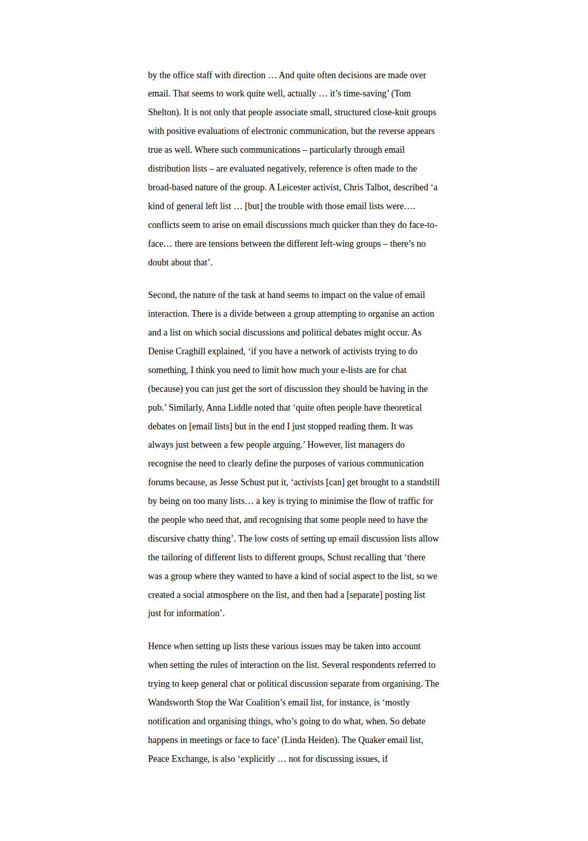by the office staff with direction … And quite often decisions are made over email. That seems to work quite well, actually … it’s time-saving’ (Tom Shelton). It is not only that people associate small, structured close-knit groups with positive evaluations of electronic communication, but the reverse appears true as well. Where such communications – particularly through email distribution lists – are evaluated negatively, reference is often made to the broad-based nature of the group. A Leicester activist, Chris Talbot, described ‘a kind of general left list … [but] the trouble with those email lists were…. conflicts seem to arise on email discussions much quicker than they do face-to-face… there are tensions between the different left-wing groups – there’s no doubt about that’.
Second, the nature of the task at hand seems to impact on the value of email interaction. There is a divide between a group attempting to organise an action and a list on which social discussions and political debates might occur. As Denise Craghill explained, ‘if you have a network of activists trying to do something, I think you need to limit how much your e-lists are for chat (because) you can just get the sort of discussion they should be having in the pub.’ Similarly, Anna Liddle noted that ‘quite often people have theoretical debates on [email lists] but in the end I just stopped reading them. It was always just between a few people arguing.’ However, list managers do recognise the need to clearly define the purposes of various communication forums because, as Jesse Schust put it, ‘activists [can] get brought to a standstill by being on too many lists… a key is trying to minimise the flow of traffic for the people who need that, and recognising that some people need to have the discursive chatty thing’. The low costs of setting up email discussion lists allow the tailoring of different lists to different groups, Schust recalling that ‘there was a group where they wanted to have a kind of social aspect to the list, so we created a social atmosphere on the list, and then had a [separate] posting list just for information’.
Hence when setting up lists these various issues may be taken into account when setting the rules of interaction on the list. Several respondents referred to trying to keep general chat or political discussion separate from organising. The Wandsworth Stop the War Coalition’s email list, for instance, is ‘mostly notification and organising things, who’s going to do what, when. So debate happens in meetings or face to face’ (Linda Heiden). The Quaker email list, Peace Exchange, is also ‘explicitly … not for discussing issues, if